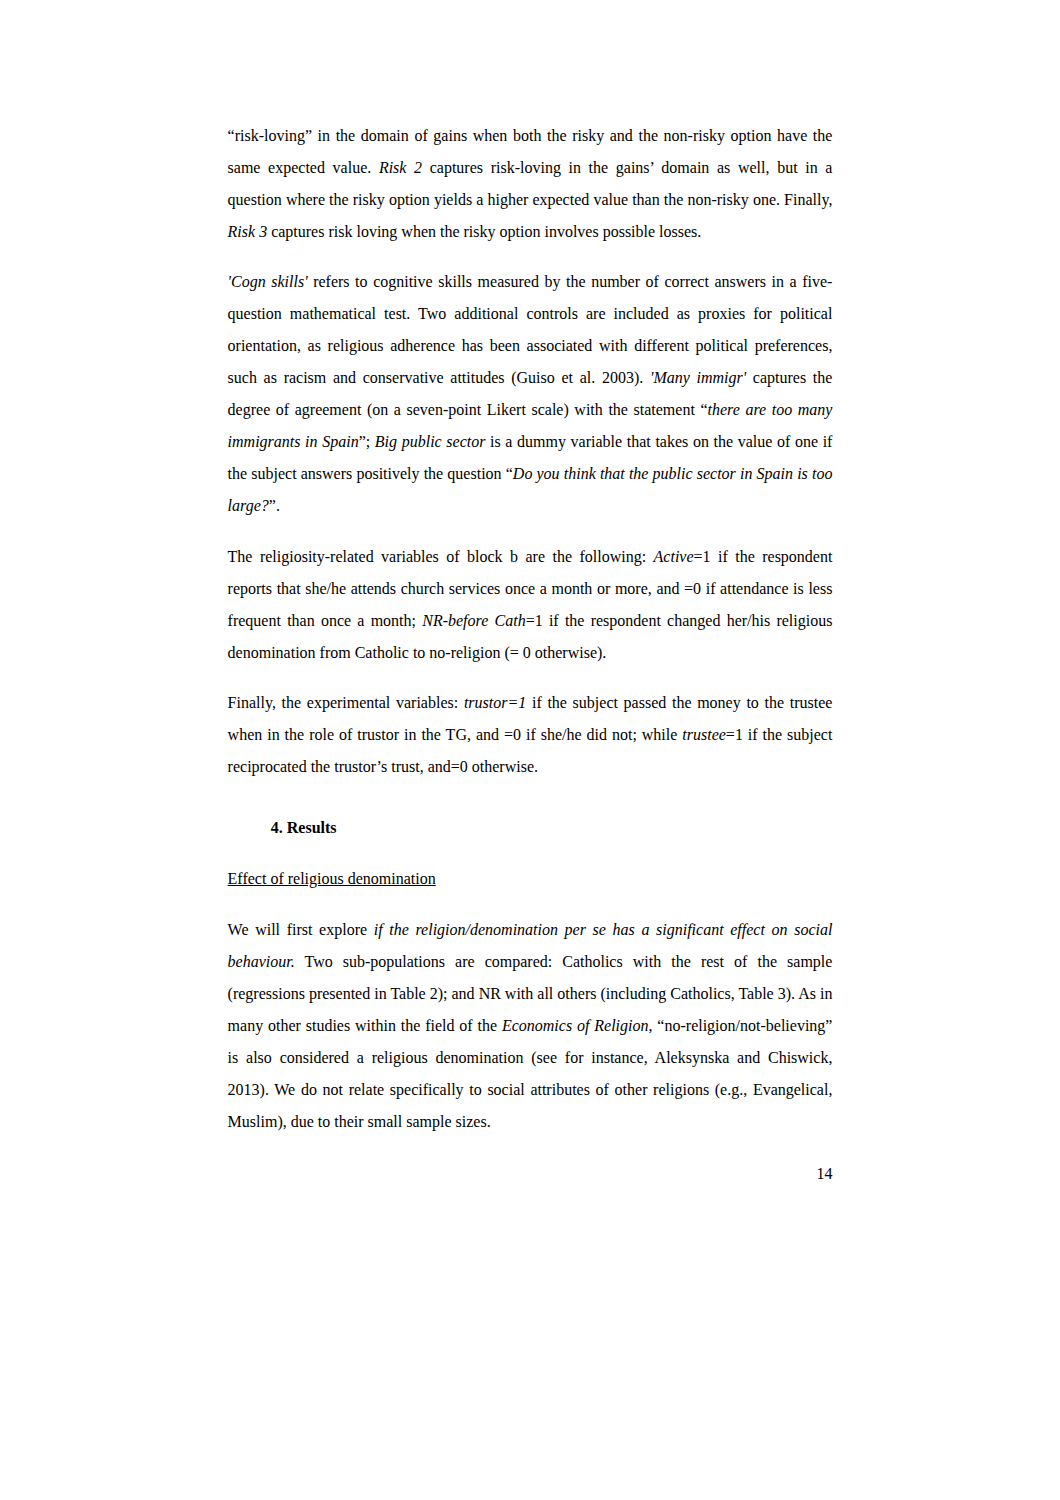“risk-loving” in the domain of gains when both the risky and the non-risky option have the same expected value. Risk 2 captures risk-loving in the gains’ domain as well, but in a question where the risky option yields a higher expected value than the non-risky one. Finally, Risk 3 captures risk loving when the risky option involves possible losses.
'Cogn skills' refers to cognitive skills measured by the number of correct answers in a five-question mathematical test. Two additional controls are included as proxies for political orientation, as religious adherence has been associated with different political preferences, such as racism and conservative attitudes (Guiso et al. 2003). 'Many immigr' captures the degree of agreement (on a seven-point Likert scale) with the statement “there are too many immigrants in Spain”; Big public sector is a dummy variable that takes on the value of one if the subject answers positively the question “Do you think that the public sector in Spain is too large?”.
The religiosity-related variables of block b are the following: Active=1 if the respondent reports that she/he attends church services once a month or more, and =0 if attendance is less frequent than once a month; NR-before Cath=1 if the respondent changed her/his religious denomination from Catholic to no-religion (= 0 otherwise).
Finally, the experimental variables: trustor=1 if the subject passed the money to the trustee when in the role of trustor in the TG, and =0 if she/he did not; while trustee=1 if the subject reciprocated the trustor’s trust, and=0 otherwise.
4. Results
Effect of religious denomination
We will first explore if the religion/denomination per se has a significant effect on social behaviour. Two sub-populations are compared: Catholics with the rest of the sample (regressions presented in Table 2); and NR with all others (including Catholics, Table 3). As in many other studies within the field of the Economics of Religion, “no-religion/not-believing” is also considered a religious denomination (see for instance, Aleksynska and Chiswick, 2013). We do not relate specifically to social attributes of other religions (e.g., Evangelical, Muslim), due to their small sample sizes.
14